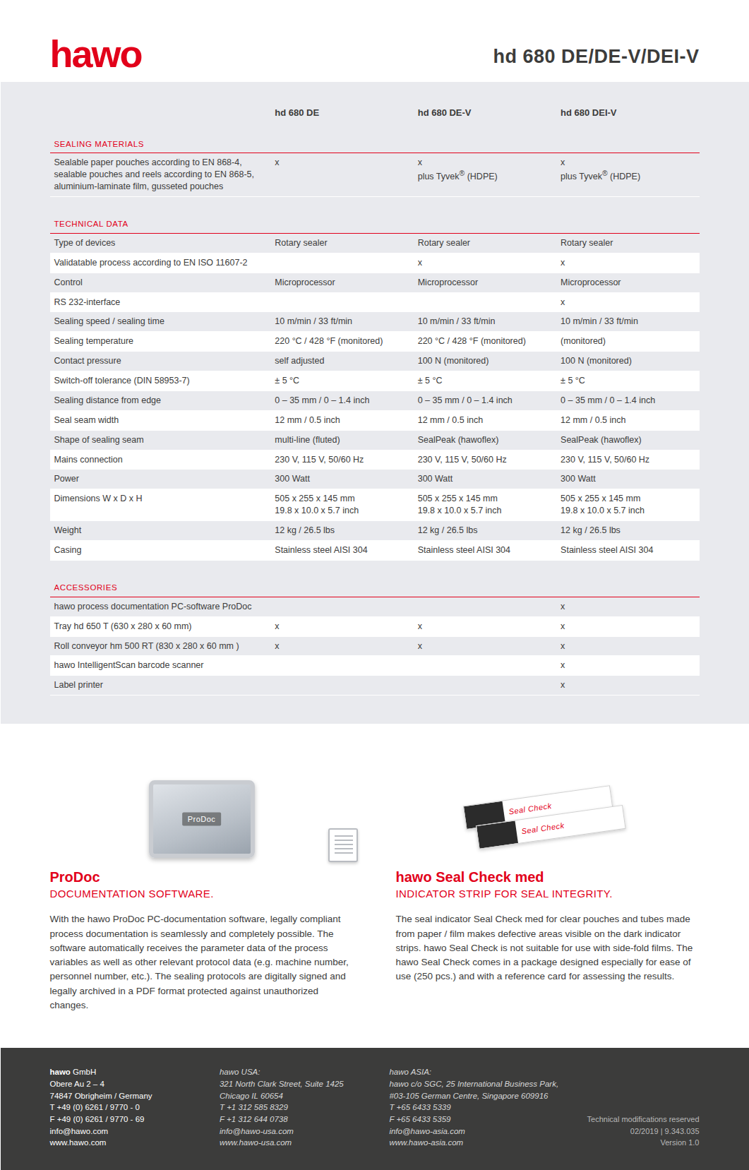hawo
hd 680 DE/DE-V/DEI-V
| | hd 680 DE | hd 680 DE-V | hd 680 DEI-V |
| --- | --- | --- | --- |
| Sealing materials |
| Sealable paper pouches according to EN 868-4, sealable pouches and reels according to EN 868-5, aluminium-laminate film, gusseted pouches | x | x plus Tyvek ® (HDPE) | x plus Tyvek ® (HDPE) |
| Technical data |
| Type of devices | Rotary sealer | Rotary sealer | Rotary sealer |
| Validatable process according to EN ISO 11607-2 | | x | x |
| Control | Microprocessor | Microprocessor | Microprocessor |
| RS 232-interface | | | x |
| Sealing speed / sealing time | 10 m/min / 33 ft/min | 10 m/min / 33 ft/min | 10 m/min / 33 ft/min |
| Sealing temperature | 220 °C / 428 °F (monitored) | 220 °C / 428 °F (monitored) | (monitored) |
| Contact pressure | self adjusted | 100 N (monitored) | 100 N (monitored) |
| Switch-off tolerance (DIN 58953-7) | ± 5 °C | ± 5 °C | ± 5 °C |
| Sealing distance from edge | 0 – 35 mm / 0 – 1.4 inch | 0 – 35 mm / 0 – 1.4 inch | 0 – 35 mm / 0 – 1.4 inch |
| Seal seam width | 12 mm / 0.5 inch | 12 mm / 0.5 inch | 12 mm / 0.5 inch |
| Shape of sealing seam | multi-line (fluted) | SealPeak (hawoflex) | SealPeak (hawoflex) |
| Mains connection | 230 V, 115 V, 50/60 Hz | 230 V, 115 V, 50/60 Hz | 230 V, 115 V, 50/60 Hz |
| Power | 300 Watt | 300 Watt | 300 Watt |
| Dimensions W x D x H | 505 x 255 x 145 mm 19.8 x 10.0 x 5.7 inch | 505 x 255 x 145 mm 19.8 x 10.0 x 5.7 inch | 505 x 255 x 145 mm 19.8 x 10.0 x 5.7 inch |
| Weight | 12 kg / 26.5 lbs | 12 kg / 26.5 lbs | 12 kg / 26.5 lbs |
| Casing | Stainless steel AISI 304 | Stainless steel AISI 304 | Stainless steel AISI 304 |
| Accessories |
| hawo process documentation PC-software ProDoc | | | x |
| Tray hd 650 T (630 x 280 x 60 mm) | x | x | x |
| Roll conveyor hm 500 RT (830 x 280 x 60 mm ) | x | x | x |
| hawo IntelligentScan barcode scanner | | | x |
| Label printer | | | x |
ProDoc
Documentation software.
With the hawo ProDoc PC-documentation software, legally compliant process documentation is seamlessly and completely possible. The software automatically receives the parameter data of the process variables as well as other relevant protocol data (e.g. machine number, personnel number, etc.). The sealing protocols are digitally signed and legally archived in a PDF format protected against unauthorized changes.
hawo Seal Check med
Indicator strip for seal integrity.
The seal indicator Seal Check med for clear pouches and tubes made from paper / film makes defective areas visible on the dark indicator strips. hawo Seal Check is not suitable for use with side-fold films. The hawo Seal Check comes in a package designed especially for ease of use (250 pcs.) and with a reference card for assessing the results.
hawo GmbH
Obere Au 2 – 4
74847 Obrigheim / Germany
T +49 (0) 6261 / 9770 - 0
F +49 (0) 6261 / 9770 - 69
info@hawo.com
www.hawo.com
hawo USA:
321 North Clark Street, Suite 1425
Chicago IL 60654
T +1 312 585 8329
F +1 312 644 0738
info@hawo-usa.com
www.hawo-usa.com
hawo ASIA:
hawo c/o SGC, 25 International Business Park,
#03-105 German Centre, Singapore 609916
T +65 6433 5339
F +65 6433 5359
info@hawo-asia.com
www.hawo-asia.com
Technical modifications reserved
02/2019 | 9.343.035
Version 1.0